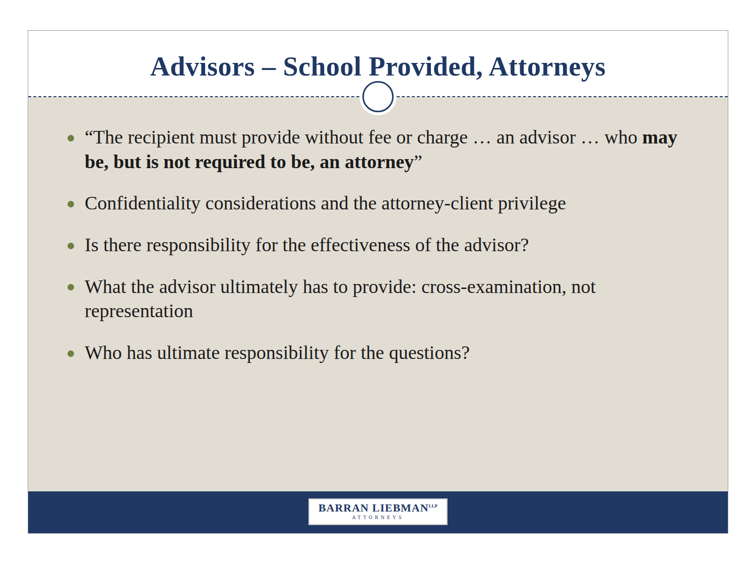Advisors – School Provided, Attorneys
“The recipient must provide without fee or charge … an advisor … who may be, but is not required to be, an attorney”
Confidentiality considerations and the attorney-client privilege
Is there responsibility for the effectiveness of the advisor?
What the advisor ultimately has to provide: cross-examination, not representation
Who has ultimate responsibility for the questions?
BARRAN LIEBMANLLP
ATTORNEYS